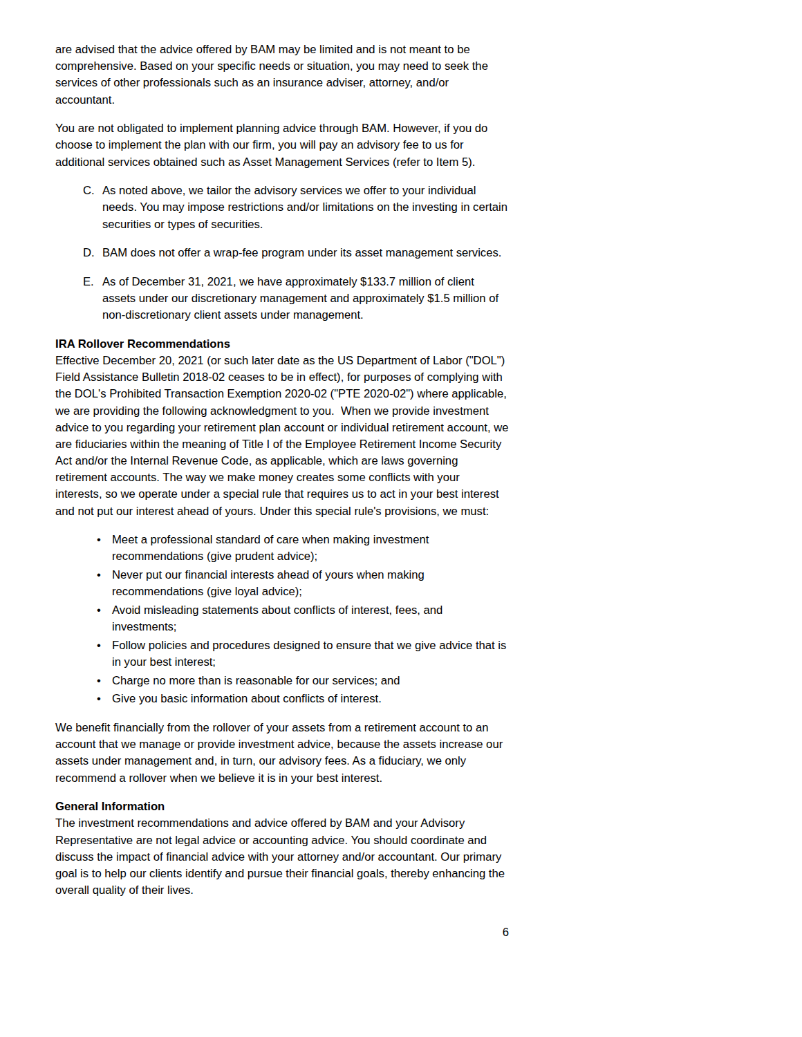are advised that the advice offered by BAM may be limited and is not meant to be comprehensive. Based on your specific needs or situation, you may need to seek the services of other professionals such as an insurance adviser, attorney, and/or accountant.
You are not obligated to implement planning advice through BAM. However, if you do choose to implement the plan with our firm, you will pay an advisory fee to us for additional services obtained such as Asset Management Services (refer to Item 5).
C. As noted above, we tailor the advisory services we offer to your individual needs. You may impose restrictions and/or limitations on the investing in certain securities or types of securities.
D. BAM does not offer a wrap-fee program under its asset management services.
E. As of December 31, 2021, we have approximately $133.7 million of client assets under our discretionary management and approximately $1.5 million of non-discretionary client assets under management.
IRA Rollover Recommendations
Effective December 20, 2021 (or such later date as the US Department of Labor ("DOL") Field Assistance Bulletin 2018-02 ceases to be in effect), for purposes of complying with the DOL's Prohibited Transaction Exemption 2020-02 ("PTE 2020-02") where applicable, we are providing the following acknowledgment to you. When we provide investment advice to you regarding your retirement plan account or individual retirement account, we are fiduciaries within the meaning of Title I of the Employee Retirement Income Security Act and/or the Internal Revenue Code, as applicable, which are laws governing retirement accounts. The way we make money creates some conflicts with your interests, so we operate under a special rule that requires us to act in your best interest and not put our interest ahead of yours. Under this special rule's provisions, we must:
Meet a professional standard of care when making investment recommendations (give prudent advice);
Never put our financial interests ahead of yours when making recommendations (give loyal advice);
Avoid misleading statements about conflicts of interest, fees, and investments;
Follow policies and procedures designed to ensure that we give advice that is in your best interest;
Charge no more than is reasonable for our services; and
Give you basic information about conflicts of interest.
We benefit financially from the rollover of your assets from a retirement account to an account that we manage or provide investment advice, because the assets increase our assets under management and, in turn, our advisory fees. As a fiduciary, we only recommend a rollover when we believe it is in your best interest.
General Information
The investment recommendations and advice offered by BAM and your Advisory Representative are not legal advice or accounting advice. You should coordinate and discuss the impact of financial advice with your attorney and/or accountant. Our primary goal is to help our clients identify and pursue their financial goals, thereby enhancing the overall quality of their lives.
6